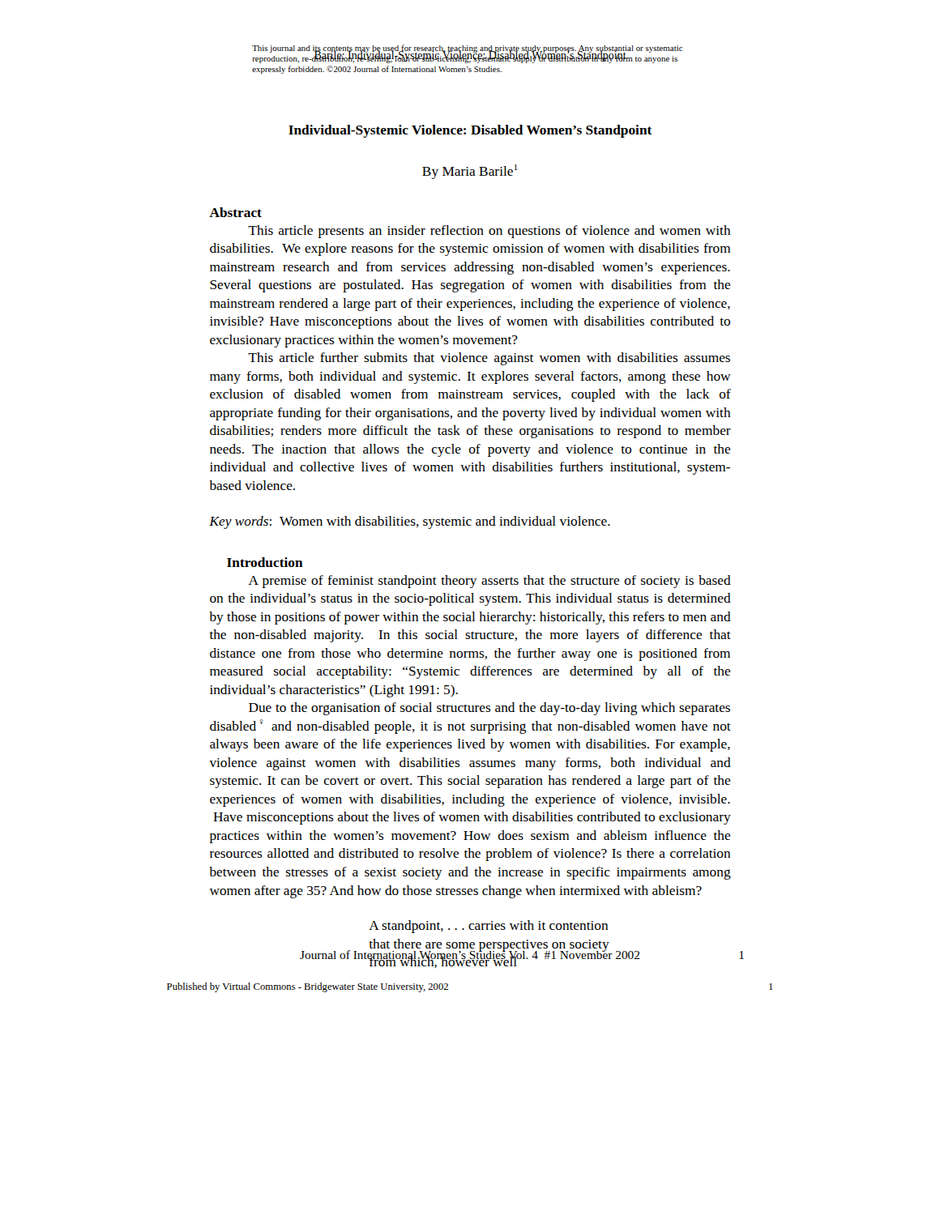Barile: Individual-Systemic Violence: Disabled Women’s Standpoint
This journal and its contents may be used for research, teaching and private study purposes. Any substantial or systematic reproduction, re-distribution, re-selling, loan or sub-licensing, systematic supply or distribution in any form to anyone is expressly forbidden. ©2002 Journal of International Women’s Studies.
Individual-Systemic Violence: Disabled Women’s Standpoint
By Maria Barile1
Abstract
This article presents an insider reflection on questions of violence and women with disabilities. We explore reasons for the systemic omission of women with disabilities from mainstream research and from services addressing non-disabled women’s experiences. Several questions are postulated. Has segregation of women with disabilities from the mainstream rendered a large part of their experiences, including the experience of violence, invisible? Have misconceptions about the lives of women with disabilities contributed to exclusionary practices within the women’s movement?
This article further submits that violence against women with disabilities assumes many forms, both individual and systemic. It explores several factors, among these how exclusion of disabled women from mainstream services, coupled with the lack of appropriate funding for their organisations, and the poverty lived by individual women with disabilities; renders more difficult the task of these organisations to respond to member needs. The inaction that allows the cycle of poverty and violence to continue in the individual and collective lives of women with disabilities furthers institutional, system-based violence.
Key words: Women with disabilities, systemic and individual violence.
Introduction
A premise of feminist standpoint theory asserts that the structure of society is based on the individual’s status in the socio-political system. This individual status is determined by those in positions of power within the social hierarchy: historically, this refers to men and the non-disabled majority. In this social structure, the more layers of difference that distance one from those who determine norms, the further away one is positioned from measured social acceptability: “Systemic differences are determined by all of the individual’s characteristics” (Light 1991: 5).
Due to the organisation of social structures and the day-to-day living which separates disabled♀ and non-disabled people, it is not surprising that non-disabled women have not always been aware of the life experiences lived by women with disabilities. For example, violence against women with disabilities assumes many forms, both individual and systemic. It can be covert or overt. This social separation has rendered a large part of the experiences of women with disabilities, including the experience of violence, invisible. Have misconceptions about the lives of women with disabilities contributed to exclusionary practices within the women’s movement? How does sexism and ableism influence the resources allotted and distributed to resolve the problem of violence? Is there a correlation between the stresses of a sexist society and the increase in specific impairments among women after age 35? And how do those stresses change when intermixed with ableism?
A standpoint, . . . carries with it contention that there are some perspectives on society from which, however well
Journal of International Women’s Studies Vol. 4 #1 November 2002 1
Published by Virtual Commons - Bridgewater State University, 2002 1